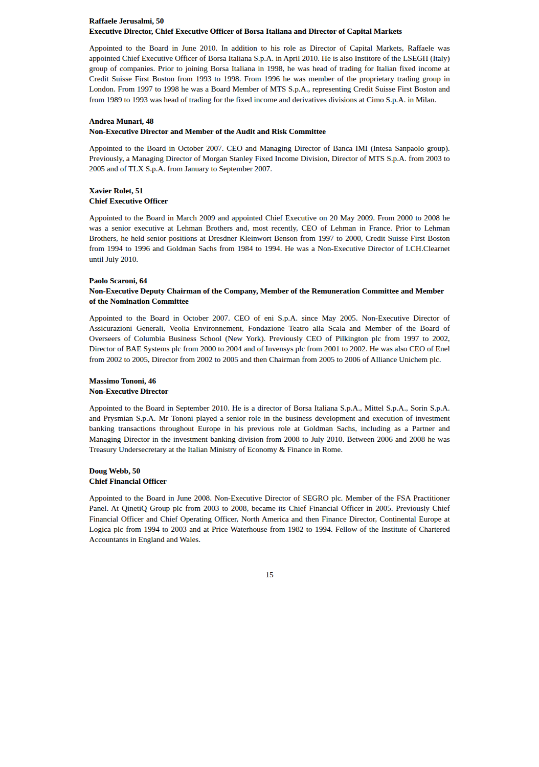Raffaele Jerusalmi, 50
Executive Director, Chief Executive Officer of Borsa Italiana and Director of Capital Markets
Appointed to the Board in June 2010. In addition to his role as Director of Capital Markets, Raffaele was appointed Chief Executive Officer of Borsa Italiana S.p.A. in April 2010. He is also Institore of the LSEGH (Italy) group of companies. Prior to joining Borsa Italiana in 1998, he was head of trading for Italian fixed income at Credit Suisse First Boston from 1993 to 1998. From 1996 he was member of the proprietary trading group in London. From 1997 to 1998 he was a Board Member of MTS S.p.A., representing Credit Suisse First Boston and from 1989 to 1993 was head of trading for the fixed income and derivatives divisions at Cimo S.p.A. in Milan.
Andrea Munari, 48
Non-Executive Director and Member of the Audit and Risk Committee
Appointed to the Board in October 2007. CEO and Managing Director of Banca IMI (Intesa Sanpaolo group). Previously, a Managing Director of Morgan Stanley Fixed Income Division, Director of MTS S.p.A. from 2003 to 2005 and of TLX S.p.A. from January to September 2007.
Xavier Rolet, 51
Chief Executive Officer
Appointed to the Board in March 2009 and appointed Chief Executive on 20 May 2009. From 2000 to 2008 he was a senior executive at Lehman Brothers and, most recently, CEO of Lehman in France. Prior to Lehman Brothers, he held senior positions at Dresdner Kleinwort Benson from 1997 to 2000, Credit Suisse First Boston from 1994 to 1996 and Goldman Sachs from 1984 to 1994. He was a Non-Executive Director of LCH.Clearnet until July 2010.
Paolo Scaroni, 64
Non-Executive Deputy Chairman of the Company, Member of the Remuneration Committee and Member of the Nomination Committee
Appointed to the Board in October 2007. CEO of eni S.p.A. since May 2005. Non-Executive Director of Assicurazioni Generali, Veolia Environnement, Fondazione Teatro alla Scala and Member of the Board of Overseers of Columbia Business School (New York). Previously CEO of Pilkington plc from 1997 to 2002, Director of BAE Systems plc from 2000 to 2004 and of Invensys plc from 2001 to 2002. He was also CEO of Enel from 2002 to 2005, Director from 2002 to 2005 and then Chairman from 2005 to 2006 of Alliance Unichem plc.
Massimo Tononi, 46
Non-Executive Director
Appointed to the Board in September 2010. He is a director of Borsa Italiana S.p.A., Mittel S.p.A., Sorin S.p.A. and Prysmian S.p.A. Mr Tononi played a senior role in the business development and execution of investment banking transactions throughout Europe in his previous role at Goldman Sachs, including as a Partner and Managing Director in the investment banking division from 2008 to July 2010. Between 2006 and 2008 he was Treasury Undersecretary at the Italian Ministry of Economy & Finance in Rome.
Doug Webb, 50
Chief Financial Officer
Appointed to the Board in June 2008. Non-Executive Director of SEGRO plc. Member of the FSA Practitioner Panel. At QinetiQ Group plc from 2003 to 2008, became its Chief Financial Officer in 2005. Previously Chief Financial Officer and Chief Operating Officer, North America and then Finance Director, Continental Europe at Logica plc from 1994 to 2003 and at Price Waterhouse from 1982 to 1994. Fellow of the Institute of Chartered Accountants in England and Wales.
15